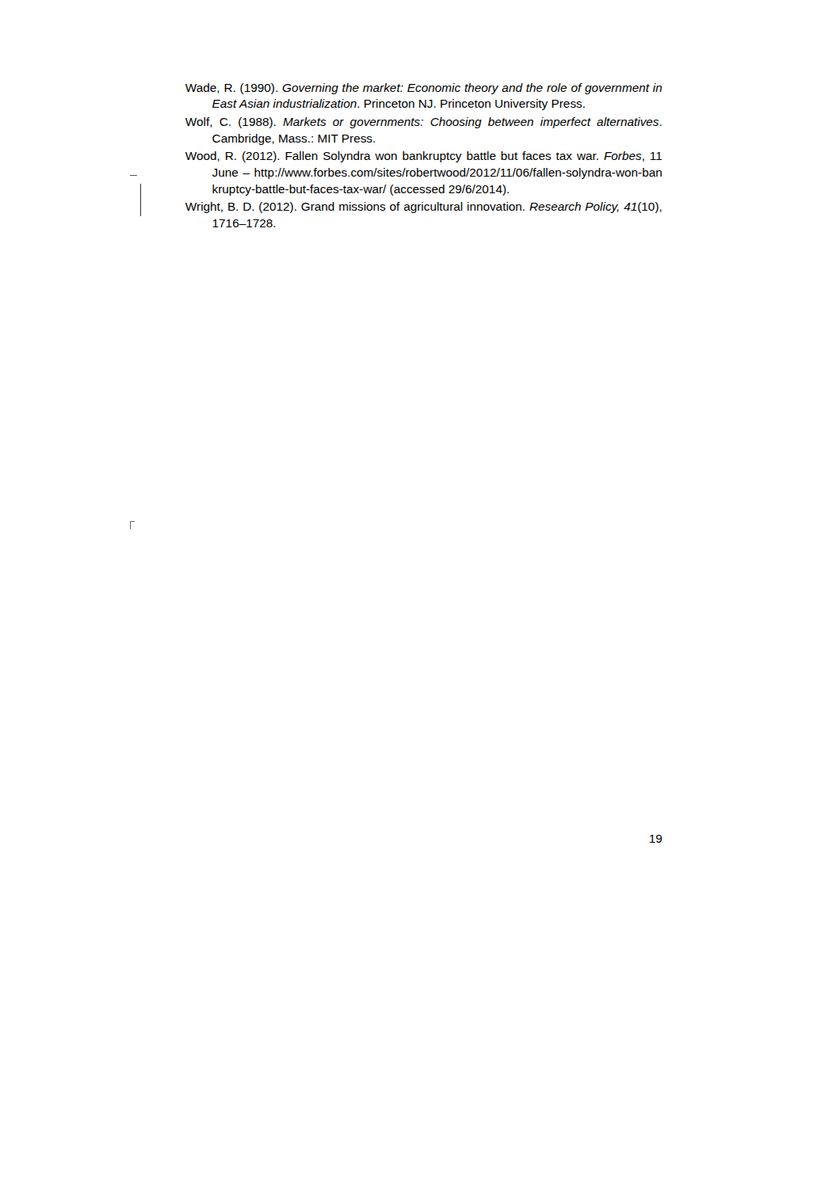Wade, R. (1990). Governing the market: Economic theory and the role of government in East Asian industrialization. Princeton NJ. Princeton University Press.
Wolf, C. (1988). Markets or governments: Choosing between imperfect alternatives. Cambridge, Mass.: MIT Press.
Wood, R. (2012). Fallen Solyndra won bankruptcy battle but faces tax war. Forbes, 11 June – http://www.forbes.com/sites/robertwood/2012/11/06/fallen-solyndra-won-bankruptcy-battle-but-faces-tax-war/ (accessed 29/6/2014).
Wright, B. D. (2012). Grand missions of agricultural innovation. Research Policy, 41(10), 1716–1728.
19